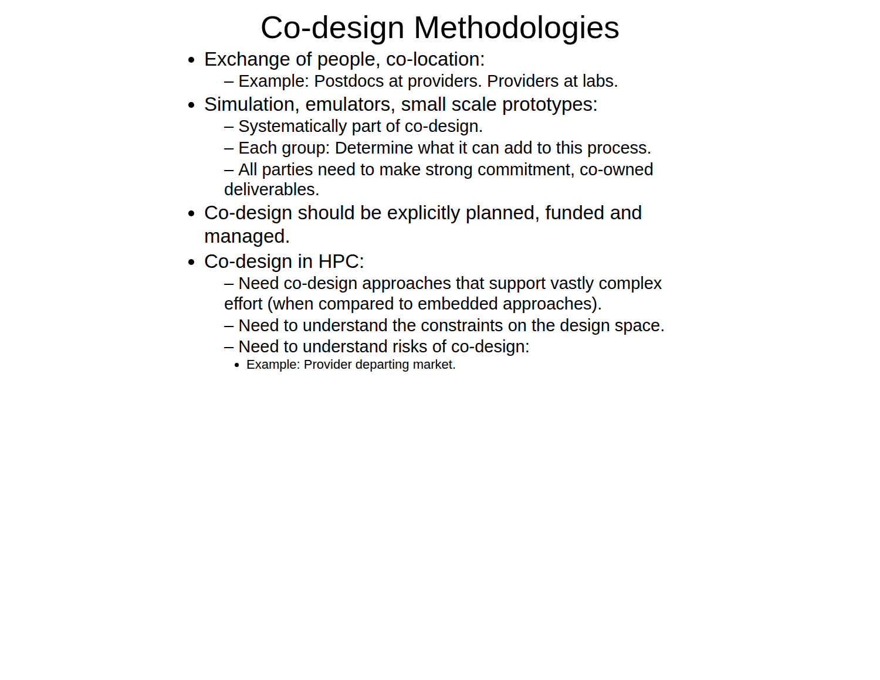Co-design Methodologies
Exchange of people, co-location:
Example: Postdocs at providers. Providers at labs.
Simulation, emulators, small scale prototypes:
Systematically part of co-design.
Each group: Determine what it can add to this process.
All parties need to make strong commitment, co-owned deliverables.
Co-design should be explicitly planned, funded and managed.
Co-design in HPC:
Need co-design approaches that support vastly complex effort (when compared to embedded approaches).
Need to understand the constraints on the design space.
Need to understand risks of co-design:
Example: Provider departing market.